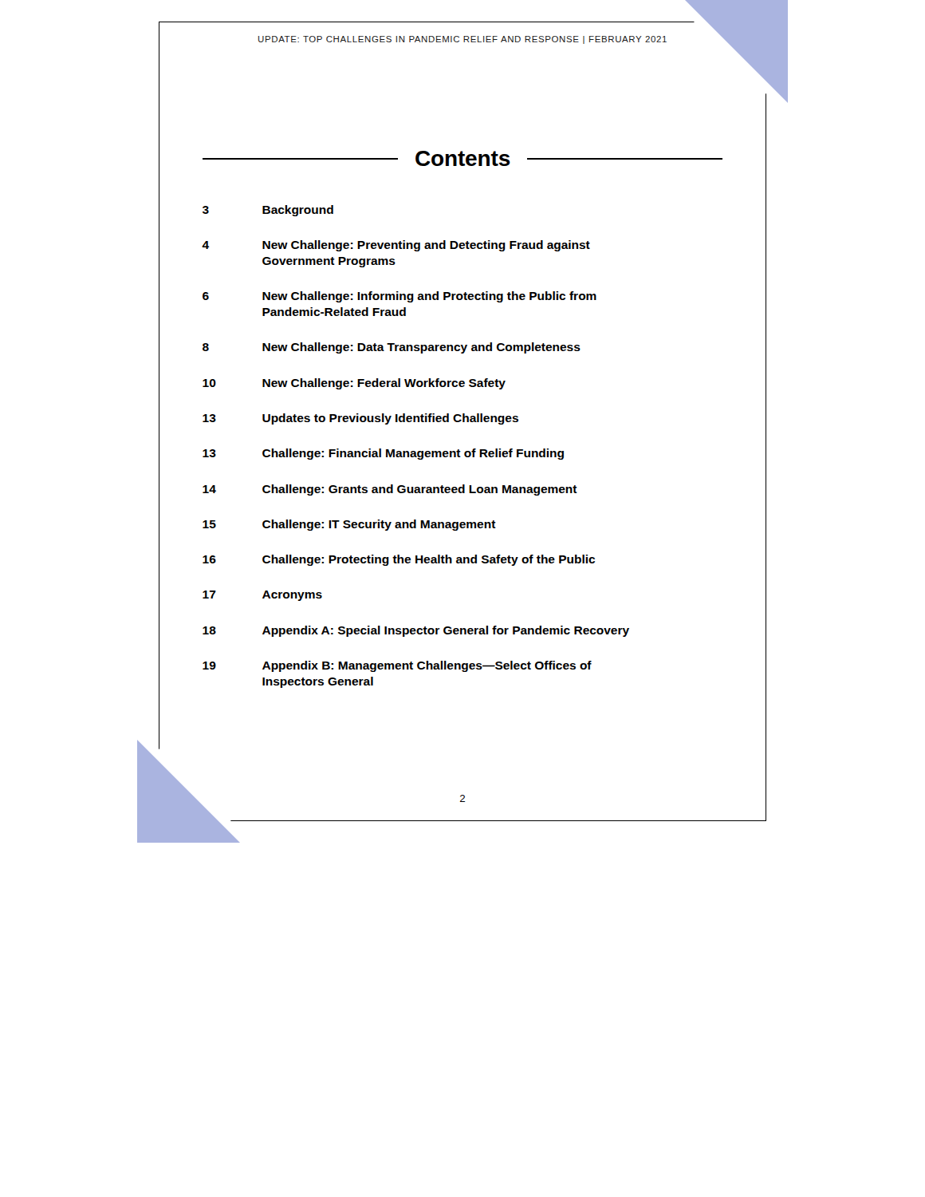Update: Top Challenges in Pandemic Relief and Response|February 2021
Contents
3 Background
4 New Challenge: Preventing and Detecting Fraud against Government Programs
6 New Challenge: Informing and Protecting the Public from Pandemic-Related Fraud
8 New Challenge: Data Transparency and Completeness
10 New Challenge: Federal Workforce Safety
13 Updates to Previously Identified Challenges
13 Challenge: Financial Management of Relief Funding
14 Challenge: Grants and Guaranteed Loan Management
15 Challenge: IT Security and Management
16 Challenge: Protecting the Health and Safety of the Public
17 Acronyms
18 Appendix A: Special Inspector General for Pandemic Recovery
19 Appendix B: Management Challenges—Select Offices of Inspectors General
2